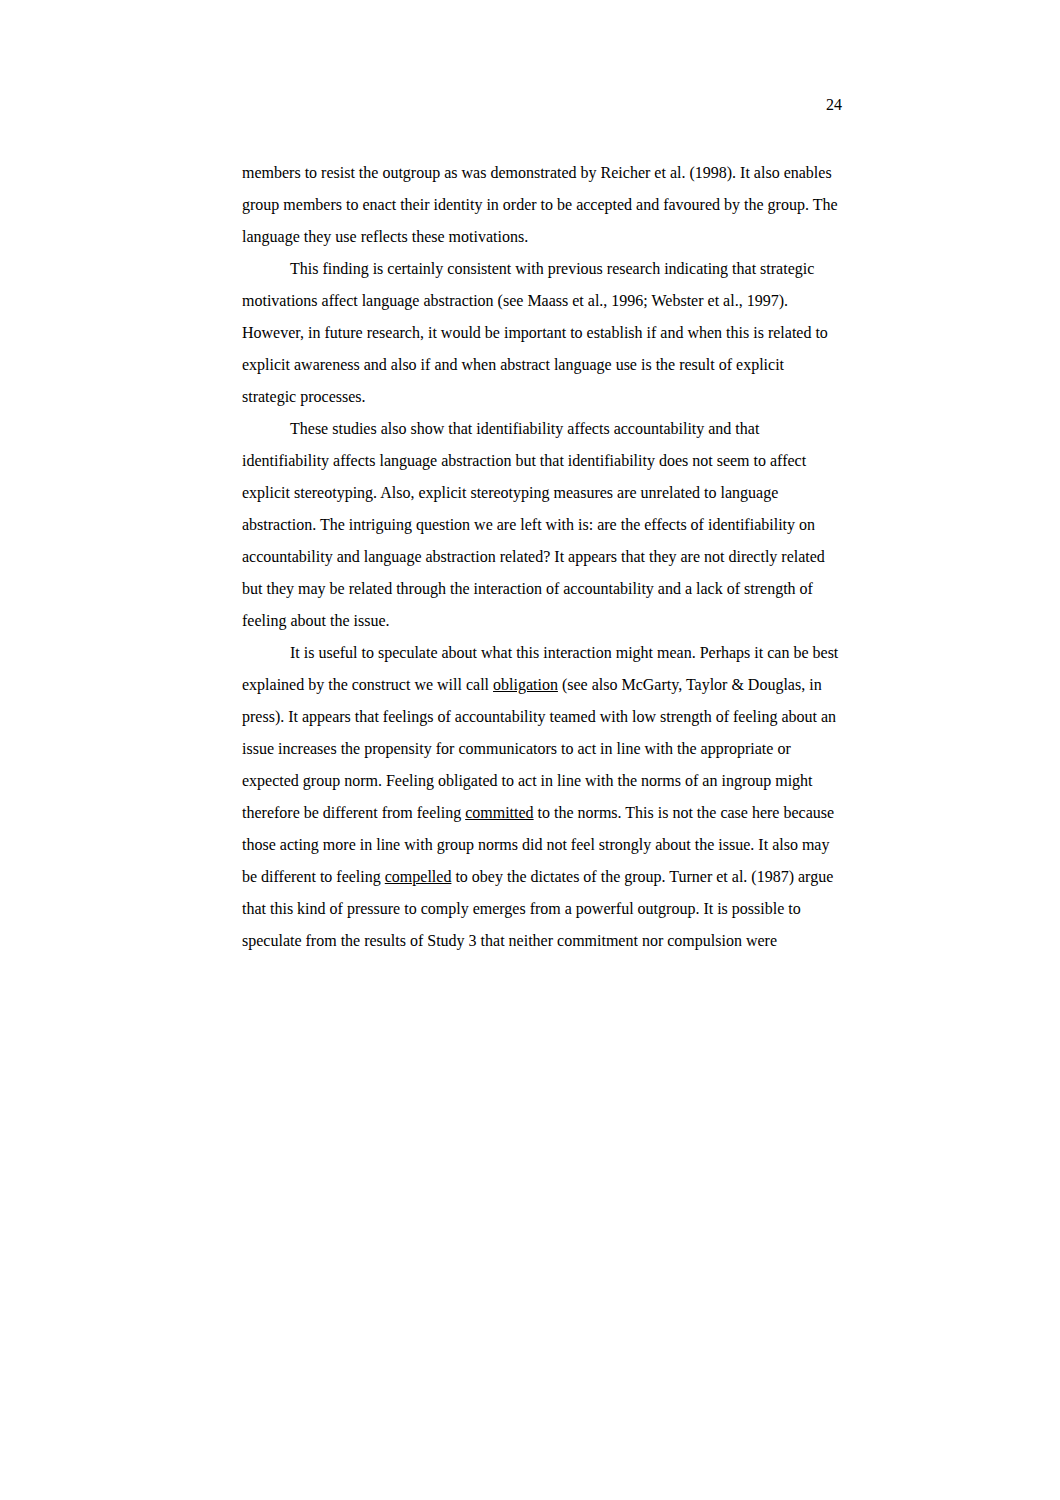24
members to resist the outgroup as was demonstrated by Reicher et al. (1998). It also enables group members to enact their identity in order to be accepted and favoured by the group. The language they use reflects these motivations.
This finding is certainly consistent with previous research indicating that strategic motivations affect language abstraction (see Maass et al., 1996; Webster et al., 1997). However, in future research, it would be important to establish if and when this is related to explicit awareness and also if and when abstract language use is the result of explicit strategic processes.
These studies also show that identifiability affects accountability and that identifiability affects language abstraction but that identifiability does not seem to affect explicit stereotyping. Also, explicit stereotyping measures are unrelated to language abstraction. The intriguing question we are left with is: are the effects of identifiability on accountability and language abstraction related? It appears that they are not directly related but they may be related through the interaction of accountability and a lack of strength of feeling about the issue.
It is useful to speculate about what this interaction might mean. Perhaps it can be best explained by the construct we will call obligation (see also McGarty, Taylor & Douglas, in press). It appears that feelings of accountability teamed with low strength of feeling about an issue increases the propensity for communicators to act in line with the appropriate or expected group norm. Feeling obligated to act in line with the norms of an ingroup might therefore be different from feeling committed to the norms. This is not the case here because those acting more in line with group norms did not feel strongly about the issue. It also may be different to feeling compelled to obey the dictates of the group. Turner et al. (1987) argue that this kind of pressure to comply emerges from a powerful outgroup. It is possible to speculate from the results of Study 3 that neither commitment nor compulsion were